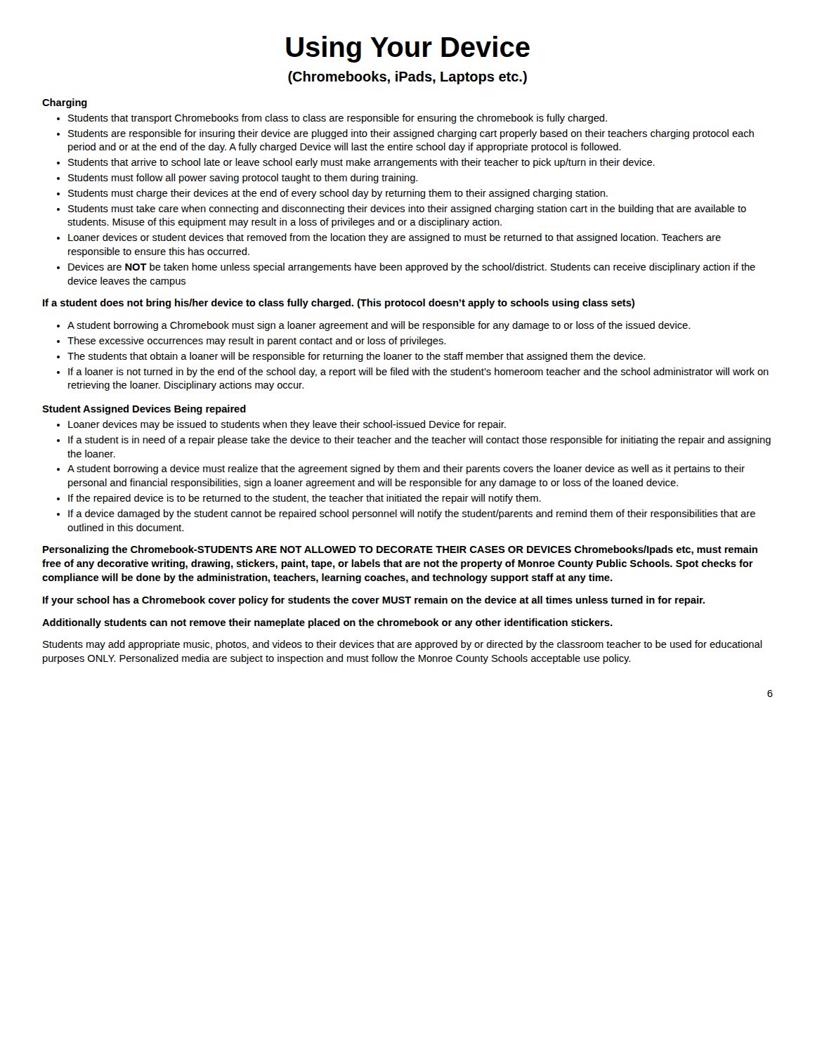Using Your Device
(Chromebooks, iPads, Laptops etc.)
Charging
Students that transport Chromebooks from class to class are responsible for ensuring the chromebook is fully charged.
Students are responsible for insuring their device are plugged into their assigned charging cart properly based on their teachers charging protocol each period and or at the end of the day. A fully charged Device will last the entire school day if appropriate protocol is followed.
Students that arrive to school late or leave school early must make arrangements with their teacher to pick up/turn in their device.
Students must follow all power saving protocol taught to them during training.
Students must charge their devices at the end of every school day by returning them to their assigned charging station.
Students must take care when connecting and disconnecting their devices into their assigned charging station cart in the building that are available to students. Misuse of this equipment may result in a loss of privileges and or a disciplinary action.
Loaner devices or student devices that removed from the location they are assigned to must be returned to that assigned location. Teachers are responsible to ensure this has occurred.
Devices are NOT be taken home unless special arrangements have been approved by the school/district. Students can receive disciplinary action if the device leaves the campus
If a student does not bring his/her device to class fully charged. (This protocol doesn’t apply to schools using class sets)
A student borrowing a Chromebook must sign a loaner agreement and will be responsible for any damage to or loss of the issued device.
These excessive occurrences may result in parent contact and or loss of privileges.
The students that obtain a loaner will be responsible for returning the loaner to the staff member that assigned them the device.
If a loaner is not turned in by the end of the school day, a report will be filed with the student’s homeroom teacher and the school administrator will work on retrieving the loaner. Disciplinary actions may occur.
Student Assigned Devices Being repaired
Loaner devices may be issued to students when they leave their school-issued Device for repair.
If a student is in need of a repair please take the device to their teacher and the teacher will contact those responsible for initiating the repair and assigning the loaner.
A student borrowing a device must realize that the agreement signed by them and their parents covers the loaner device as well as it pertains to their personal and financial responsibilities, sign a loaner agreement and will be responsible for any damage to or loss of the loaned device.
If the repaired device is to be returned to the student, the teacher that initiated the repair will notify them.
If a device damaged by the student cannot be repaired school personnel will notify the student/parents and remind them of their responsibilities that are outlined in this document.
Personalizing the Chromebook-STUDENTS ARE NOT ALLOWED TO DECORATE THEIR CASES OR DEVICES Chromebooks/Ipads etc, must remain free of any decorative writing, drawing, stickers, paint, tape, or labels that are not the property of Monroe County Public Schools. Spot checks for compliance will be done by the administration, teachers, learning coaches, and technology support staff at any time.
If your school has a Chromebook cover policy for students the cover MUST remain on the device at all times unless turned in for repair.
Additionally students can not remove their nameplate placed on the chromebook or any other identification stickers.
Students may add appropriate music, photos, and videos to their devices that are approved by or directed by the classroom teacher to be used for educational purposes ONLY. Personalized media are subject to inspection and must follow the Monroe County Schools acceptable use policy.
6